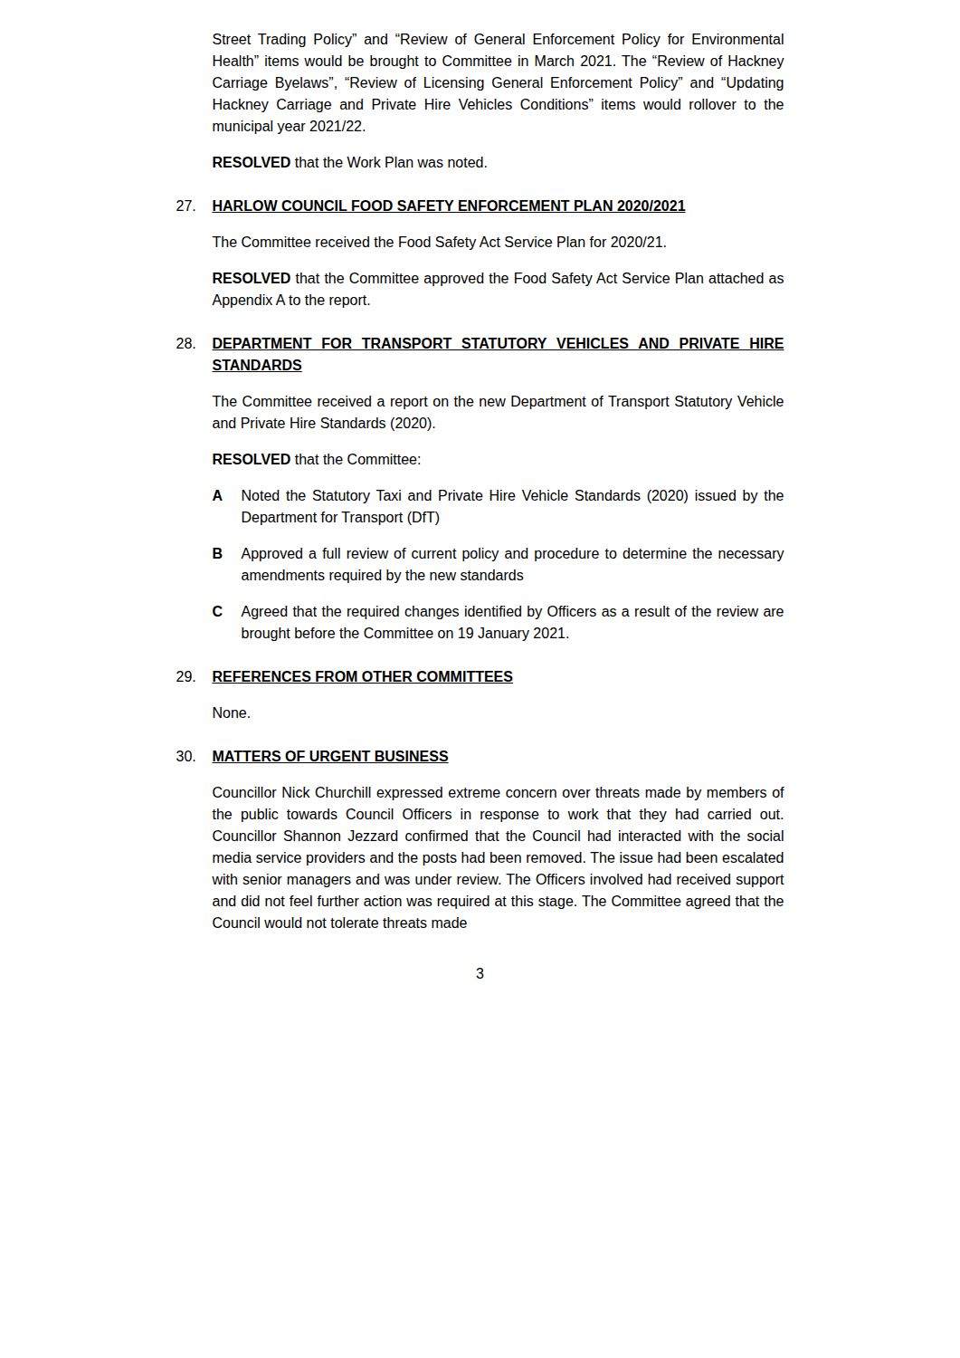Street Trading Policy” and “Review of General Enforcement Policy for Environmental Health” items would be brought to Committee in March 2021. The “Review of Hackney Carriage Byelaws”, “Review of Licensing General Enforcement Policy” and “Updating Hackney Carriage and Private Hire Vehicles Conditions” items would rollover to the municipal year 2021/22.
RESOLVED that the Work Plan was noted.
27.
Harlow Council Food Safety Enforcement Plan 2020/2021
The Committee received the Food Safety Act Service Plan for 2020/21.
RESOLVED that the Committee approved the Food Safety Act Service Plan attached as Appendix A to the report.
28.
Department for Transport Statutory Vehicles and Private Hire Standards
The Committee received a report on the new Department of Transport Statutory Vehicle and Private Hire Standards (2020).
RESOLVED that the Committee:
A
Noted the Statutory Taxi and Private Hire Vehicle Standards (2020) issued by the Department for Transport (DfT)
B
Approved a full review of current policy and procedure to determine the necessary amendments required by the new standards
C
Agreed that the required changes identified by Officers as a result of the review are brought before the Committee on 19 January 2021.
29.
References from Other Committees
None.
30.
Matters of Urgent Business
Councillor Nick Churchill expressed extreme concern over threats made by members of the public towards Council Officers in response to work that they had carried out. Councillor Shannon Jezzard confirmed that the Council had interacted with the social media service providers and the posts had been removed. The issue had been escalated with senior managers and was under review. The Officers involved had received support and did not feel further action was required at this stage. The Committee agreed that the Council would not tolerate threats made
3